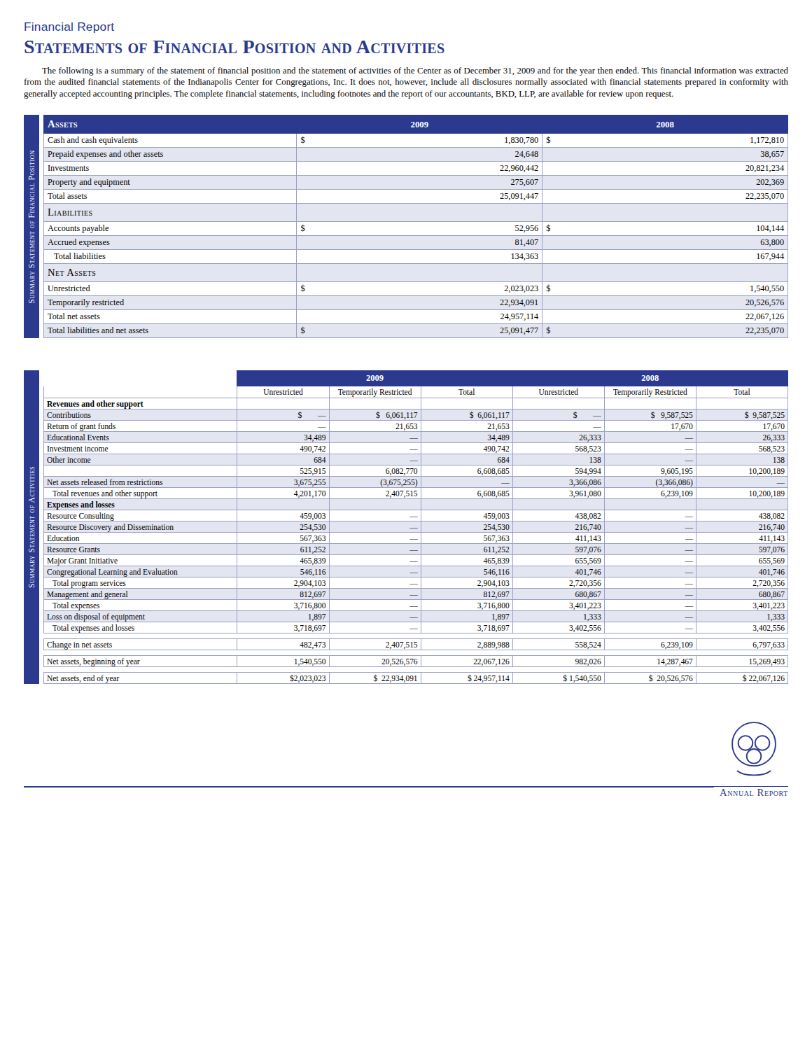Financial Report
Statements of Financial Position and Activities
The following is a summary of the statement of financial position and the statement of activities of the Center as of December 31, 2009 and for the year then ended. This financial information was extracted from the audited financial statements of the Indianapolis Center for Congregations, Inc. It does not, however, include all disclosures normally associated with financial statements prepared in conformity with generally accepted accounting principles. The complete financial statements, including footnotes and the report of our accountants, BKD, LLP, are available for review upon request.
Summary Statement of Financial Position
| Assets | 2009 | 2008 |
| --- | --- | --- |
| Cash and cash equivalents | $ 1,830,780 | $ 1,172,810 |
| Prepaid expenses and other assets | 24,648 | 38,657 |
| Investments | 22,960,442 | 20,821,234 |
| Property and equipment | 275,607 | 202,369 |
| Total assets | 25,091,447 | 22,235,070 |
| Liabilities | | |
| Accounts payable | $ 52,956 | $ 104,144 |
| Accrued expenses | 81,407 | 63,800 |
| Total liabilities | 134,363 | 167,944 |
| Net Assets | | |
| Unrestricted | $ 2,023,023 | $ 1,540,550 |
| Temporarily restricted | 22,934,091 | 20,526,576 |
| Total net assets | 24,957,114 | 22,067,126 |
| Total liabilities and net assets | $ 25,091,477 | $ 22,235,070 |
Summary Statement of Activities
| | 2009 | 2008 |
| --- | --- | --- |
| | Unrestricted | Temporarily Restricted | Total | Unrestricted | Temporarily Restricted | Total |
| Revenues and other support | | | | | | |
| Contributions | $ — | $ 6,061,117 | $ 6,061,117 | $ — | $ 9,587,525 | $ 9,587,525 |
| Return of grant funds | — | 21,653 | 21,653 | — | 17,670 | 17,670 |
| Educational Events | 34,489 | — | 34,489 | 26,333 | — | 26,333 |
| Investment income | 490,742 | — | 490,742 | 568,523 | — | 568,523 |
| Other income | 684 | — | 684 | 138 | — | 138 |
| | 525,915 | 6,082,770 | 6,608,685 | 594,994 | 9,605,195 | 10,200,189 |
| Net assets released from restrictions | 3,675,255 | (3,675,255) | — | 3,366,086 | (3,366,086) | — |
| Total revenues and other support | 4,201,170 | 2,407,515 | 6,608,685 | 3,961,080 | 6,239,109 | 10,200,189 |
| Expenses and losses | | | | | | |
| Resource Consulting | 459,003 | — | 459,003 | 438,082 | — | 438,082 |
| Resource Discovery and Dissemination | 254,530 | — | 254,530 | 216,740 | — | 216,740 |
| Education | 567,363 | — | 567,363 | 411,143 | — | 411,143 |
| Resource Grants | 611,252 | — | 611,252 | 597,076 | — | 597,076 |
| Major Grant Initiative | 465,839 | — | 465,839 | 655,569 | — | 655,569 |
| Congregational Learning and Evaluation | 546,116 | — | 546,116 | 401,746 | — | 401,746 |
| Total program services | 2,904,103 | — | 2,904,103 | 2,720,356 | — | 2,720,356 |
| Management and general | 812,697 | — | 812,697 | 680,867 | — | 680,867 |
| Total expenses | 3,716,800 | — | 3,716,800 | 3,401,223 | — | 3,401,223 |
| Loss on disposal of equipment | 1,897 | — | 1,897 | 1,333 | — | 1,333 |
| Total expenses and losses | 3,718,697 | — | 3,718,697 | 3,402,556 | — | 3,402,556 |
| Change in net assets | 482,473 | 2,407,515 | 2,889,988 | 558,524 | 6,239,109 | 6,797,633 |
| Net assets, beginning of year | 1,540,550 | 20,526,576 | 22,067,126 | 982,026 | 14,287,467 | 15,269,493 |
| Net assets, end of year | $2,023,023 | $ 22,934,091 | $ 24,957,114 | $ 1,540,550 | $ 20,526,576 | $ 22,067,126 |
Annual Report